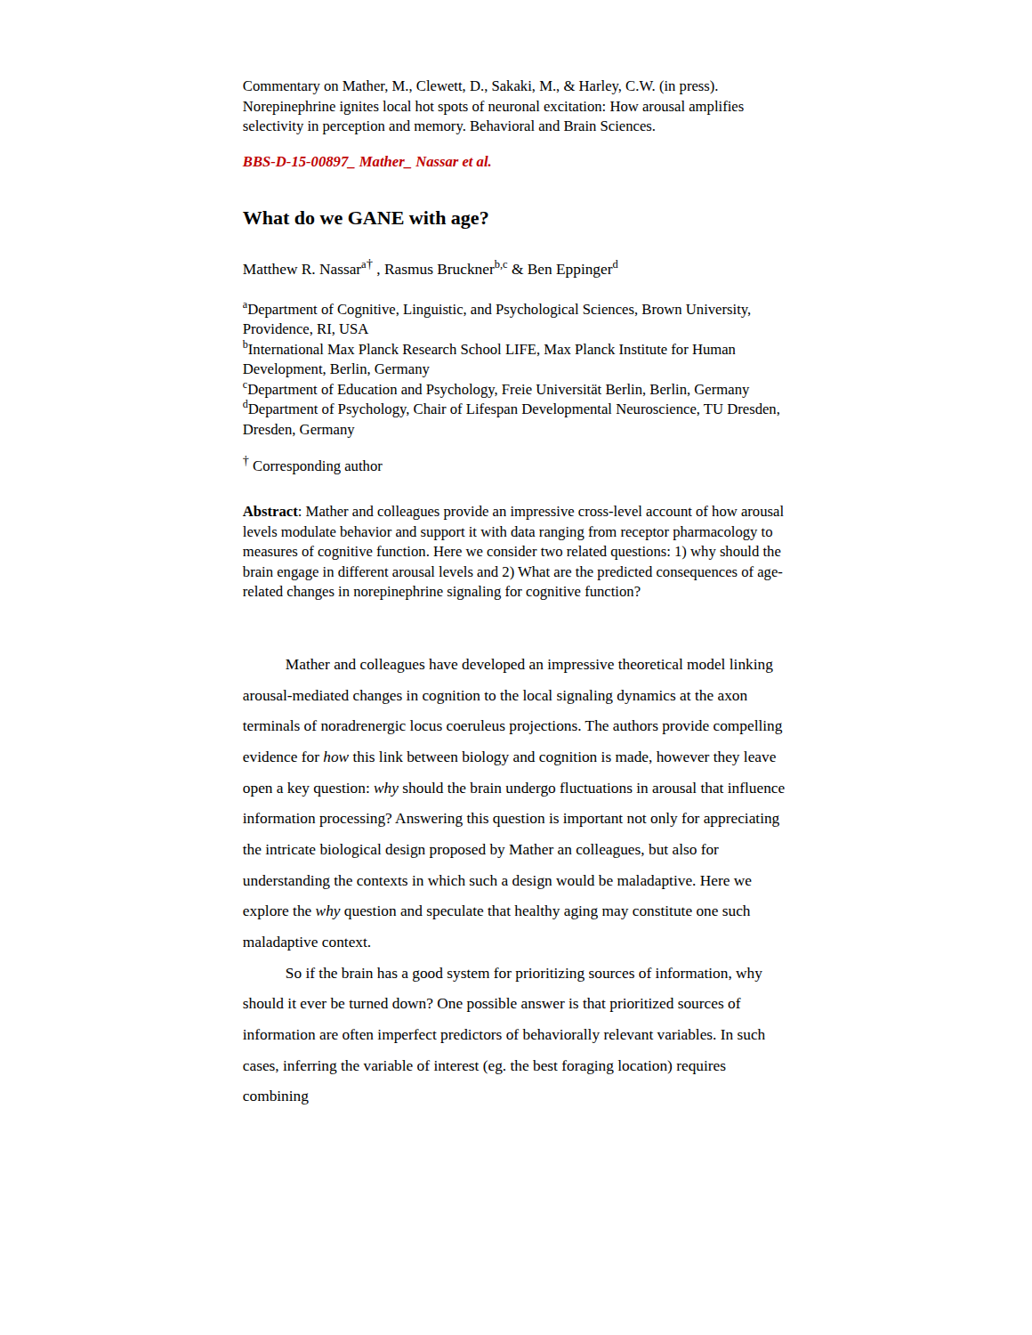Commentary on Mather, M., Clewett, D., Sakaki, M., & Harley, C.W. (in press). Norepinephrine ignites local hot spots of neuronal excitation: How arousal amplifies selectivity in perception and memory. Behavioral and Brain Sciences.
BBS-D-15-00897_ Mather_ Nassar et al.
What do we GANE with age?
Matthew R. Nassara† , Rasmus Brucknerb,c & Ben Eppingerd
aDepartment of Cognitive, Linguistic, and Psychological Sciences, Brown University, Providence, RI, USA
bInternational Max Planck Research School LIFE, Max Planck Institute for Human Development, Berlin, Germany
cDepartment of Education and Psychology, Freie Universität Berlin, Berlin, Germany
dDepartment of Psychology, Chair of Lifespan Developmental Neuroscience, TU Dresden, Dresden, Germany
† Corresponding author
Abstract: Mather and colleagues provide an impressive cross-level account of how arousal levels modulate behavior and support it with data ranging from receptor pharmacology to measures of cognitive function. Here we consider two related questions: 1) why should the brain engage in different arousal levels and 2) What are the predicted consequences of age-related changes in norepinephrine signaling for cognitive function?
Mather and colleagues have developed an impressive theoretical model linking arousal-mediated changes in cognition to the local signaling dynamics at the axon terminals of noradrenergic locus coeruleus projections. The authors provide compelling evidence for how this link between biology and cognition is made, however they leave open a key question: why should the brain undergo fluctuations in arousal that influence information processing? Answering this question is important not only for appreciating the intricate biological design proposed by Mather an colleagues, but also for understanding the contexts in which such a design would be maladaptive. Here we explore the why question and speculate that healthy aging may constitute one such maladaptive context.
So if the brain has a good system for prioritizing sources of information, why should it ever be turned down? One possible answer is that prioritized sources of information are often imperfect predictors of behaviorally relevant variables. In such cases, inferring the variable of interest (eg. the best foraging location) requires combining